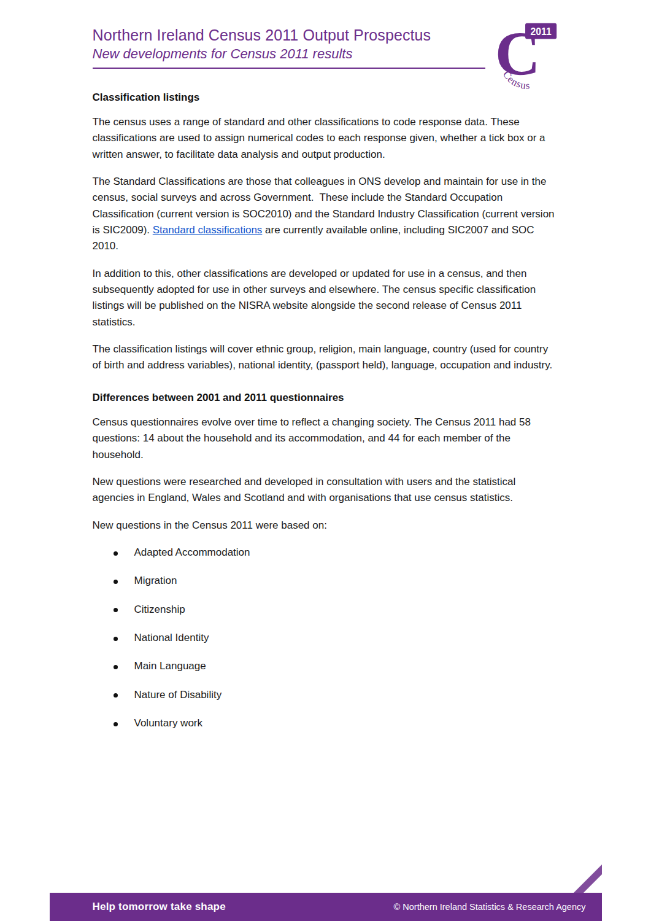C 2011 Census
Northern Ireland Census 2011 Output Prospectus
New developments for Census 2011 results
Classification listings
The census uses a range of standard and other classifications to code response data. These classifications are used to assign numerical codes to each response given, whether a tick box or a written answer, to facilitate data analysis and output production.
The Standard Classifications are those that colleagues in ONS develop and maintain for use in the census, social surveys and across Government. These include the Standard Occupation Classification (current version is SOC2010) and the Standard Industry Classification (current version is SIC2009). Standard classifications are currently available online, including SIC2007 and SOC 2010.
In addition to this, other classifications are developed or updated for use in a census, and then subsequently adopted for use in other surveys and elsewhere. The census specific classification listings will be published on the NISRA website alongside the second release of Census 2011 statistics.
The classification listings will cover ethnic group, religion, main language, country (used for country of birth and address variables), national identity, (passport held), language, occupation and industry.
Differences between 2001 and 2011 questionnaires
Census questionnaires evolve over time to reflect a changing society. The Census 2011 had 58 questions: 14 about the household and its accommodation, and 44 for each member of the household.
New questions were researched and developed in consultation with users and the statistical agencies in England, Wales and Scotland and with organisations that use census statistics.
New questions in the Census 2011 were based on:
Adapted Accommodation
Migration
Citizenship
National Identity
Main Language
Nature of Disability
Voluntary work
Help tomorrow take shape
© Northern Ireland Statistics & Research Agency